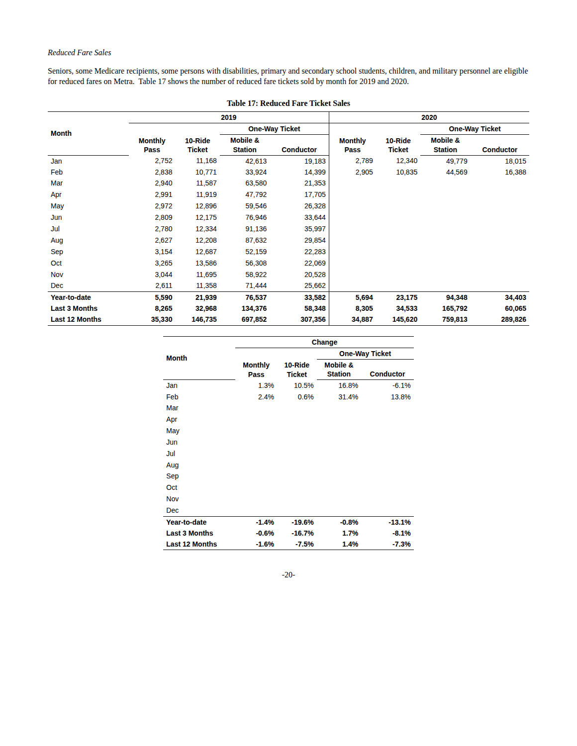Reduced Fare Sales
Seniors, some Medicare recipients, some persons with disabilities, primary and secondary school students, children, and military personnel are eligible for reduced fares on Metra. Table 17 shows the number of reduced fare tickets sold by month for 2019 and 2020.
Table 17: Reduced Fare Ticket Sales
| Month | 2019 | 2020 |
| --- | --- | --- |
| Monthly Pass | 10-Ride Ticket | One-Way Ticket | Monthly Pass | 10-Ride Ticket | One-Way Ticket |
| Mobile & Station | Conductor | Mobile & Station | Conductor |
| Jan | 2,752 | 11,168 | 42,613 | 19,183 | 2,789 | 12,340 | 49,779 | 18,015 |
| Feb | 2,838 | 10,771 | 33,924 | 14,399 | 2,905 | 10,835 | 44,569 | 16,388 |
| Mar | 2,940 | 11,587 | 63,580 | 21,353 | | | | |
| Apr | 2,991 | 11,919 | 47,792 | 17,705 | | | | |
| May | 2,972 | 12,896 | 59,546 | 26,328 | | | | |
| Jun | 2,809 | 12,175 | 76,946 | 33,644 | | | | |
| Jul | 2,780 | 12,334 | 91,136 | 35,997 | | | | |
| Aug | 2,627 | 12,208 | 87,632 | 29,854 | | | | |
| Sep | 3,154 | 12,687 | 52,159 | 22,283 | | | | |
| Oct | 3,265 | 13,586 | 56,308 | 22,069 | | | | |
| Nov | 3,044 | 11,695 | 58,922 | 20,528 | | | | |
| Dec | 2,611 | 11,358 | 71,444 | 25,662 | | | | |
| Year-to-date | 5,590 | 21,939 | 76,537 | 33,582 | 5,694 | 23,175 | 94,348 | 34,403 |
| Last 3 Months | 8,265 | 32,968 | 134,376 | 58,348 | 8,305 | 34,533 | 165,792 | 60,065 |
| Last 12 Months | 35,330 | 146,735 | 697,852 | 307,356 | 34,887 | 145,620 | 759,813 | 289,826 |
| Month | Change |
| --- | --- |
| Monthly Pass | 10-Ride Ticket | One-Way Ticket |
| Mobile & Station | Conductor |
| Jan | 1.3% | 10.5% | 16.8% | -6.1% |
| Feb | 2.4% | 0.6% | 31.4% | 13.8% |
| Mar | | | | |
| Apr | | | | |
| May | | | | |
| Jun | | | | |
| Jul | | | | |
| Aug | | | | |
| Sep | | | | |
| Oct | | | | |
| Nov | | | | |
| Dec | | | | |
| Year-to-date | -1.4% | -19.6% | -0.8% | -13.1% |
| Last 3 Months | -0.6% | -16.7% | 1.7% | -8.1% |
| Last 12 Months | -1.6% | -7.5% | 1.4% | -7.3% |
-20-